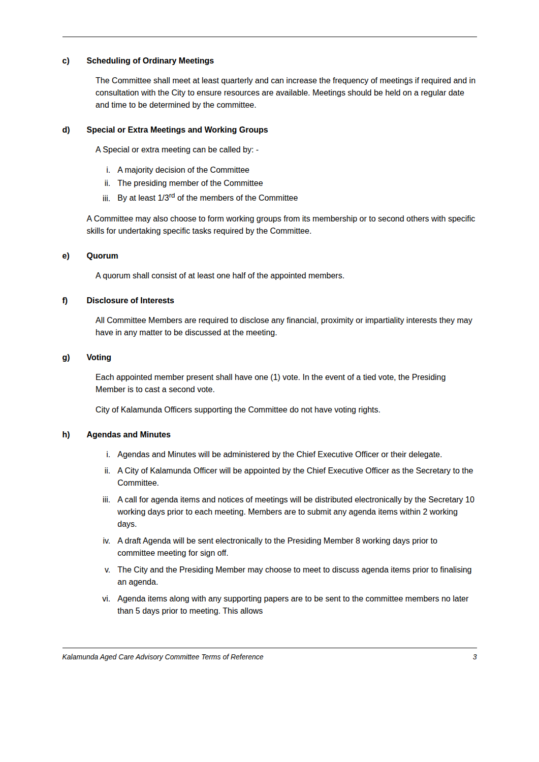c)
Scheduling of Ordinary Meetings
The Committee shall meet at least quarterly and can increase the frequency of meetings if required and in consultation with the City to ensure resources are available. Meetings should be held on a regular date and time to be determined by the committee.
d)
Special or Extra Meetings and Working Groups
A Special or extra meeting can be called by: -
A majority decision of the Committee
The presiding member of the Committee
By at least 1/3rd of the members of the Committee
A Committee may also choose to form working groups from its membership or to second others with specific skills for undertaking specific tasks required by the Committee.
e)
Quorum
A quorum shall consist of at least one half of the appointed members.
f)
Disclosure of Interests
All Committee Members are required to disclose any financial, proximity or impartiality interests they may have in any matter to be discussed at the meeting.
g)
Voting
Each appointed member present shall have one (1) vote. In the event of a tied vote, the Presiding Member is to cast a second vote.
City of Kalamunda Officers supporting the Committee do not have voting rights.
h)
Agendas and Minutes
Agendas and Minutes will be administered by the Chief Executive Officer or their delegate.
A City of Kalamunda Officer will be appointed by the Chief Executive Officer as the Secretary to the Committee.
A call for agenda items and notices of meetings will be distributed electronically by the Secretary 10 working days prior to each meeting. Members are to submit any agenda items within 2 working days.
A draft Agenda will be sent electronically to the Presiding Member 8 working days prior to committee meeting for sign off.
The City and the Presiding Member may choose to meet to discuss agenda items prior to finalising an agenda.
Agenda items along with any supporting papers are to be sent to the committee members no later than 5 days prior to meeting. This allows
Kalamunda Aged Care Advisory Committee Terms of Reference 3